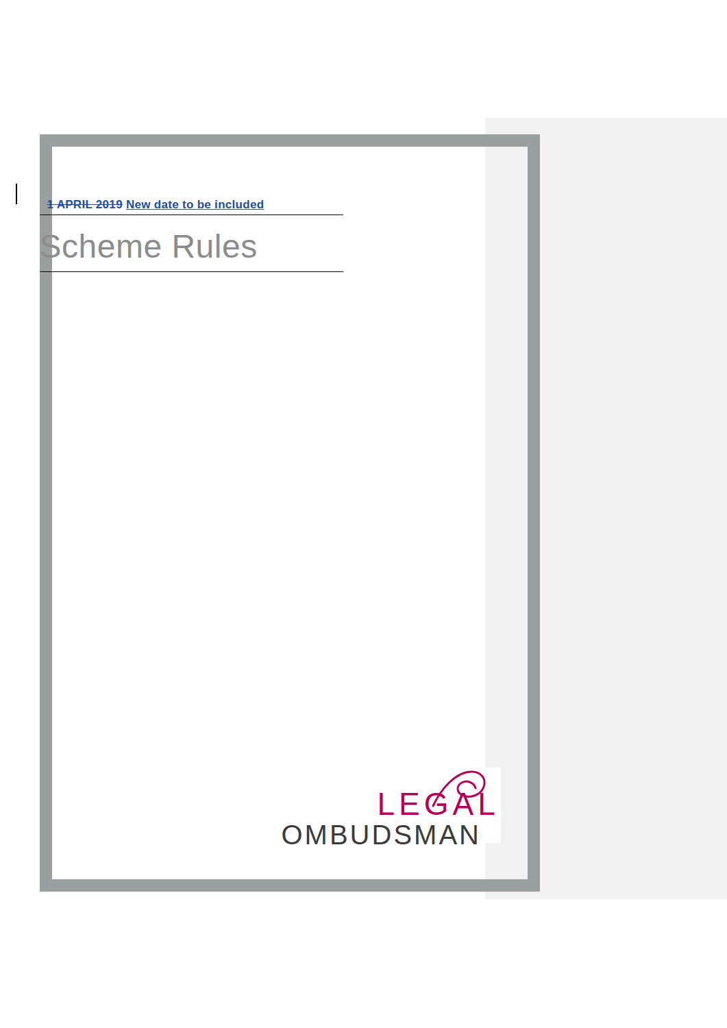1 APRIL 2019 New date to be included
Scheme Rules
LEGAL
OMBUDSMAN